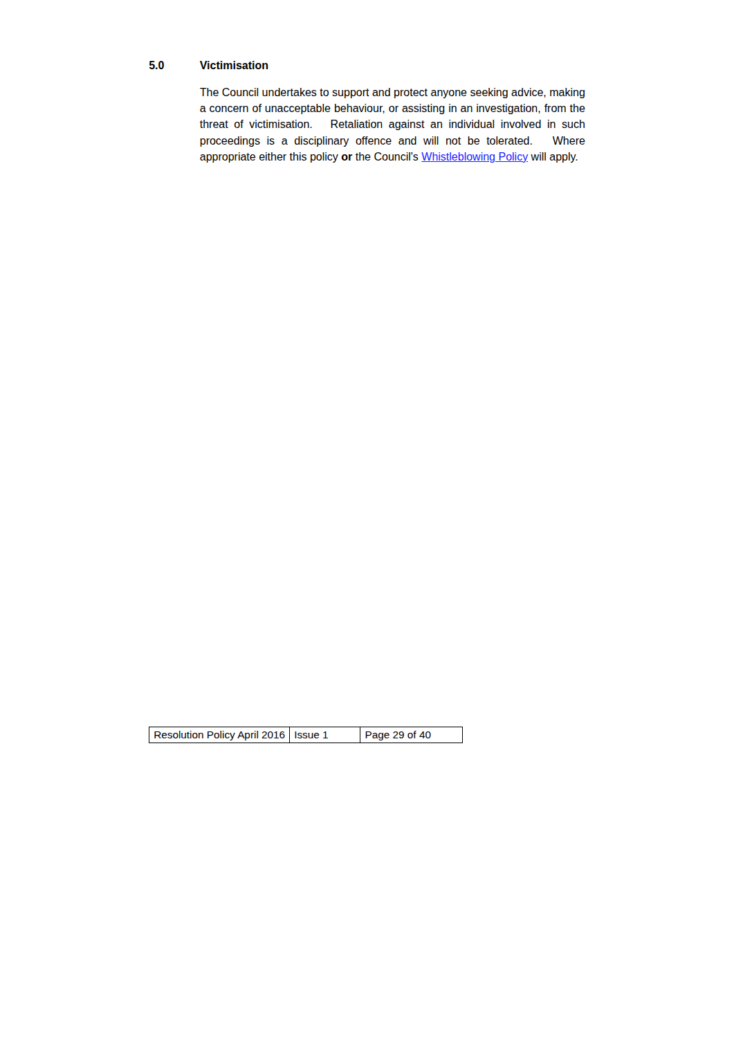5.0
Victimisation
The Council undertakes to support and protect anyone seeking advice, making a concern of unacceptable behaviour, or assisting in an investigation, from the threat of victimisation. Retaliation against an individual involved in such proceedings is a disciplinary offence and will not be tolerated. Where appropriate either this policy or the Council's Whistleblowing Policy will apply.
| Resolution Policy April 2016 | Issue 1 | Page 29 of 40 |